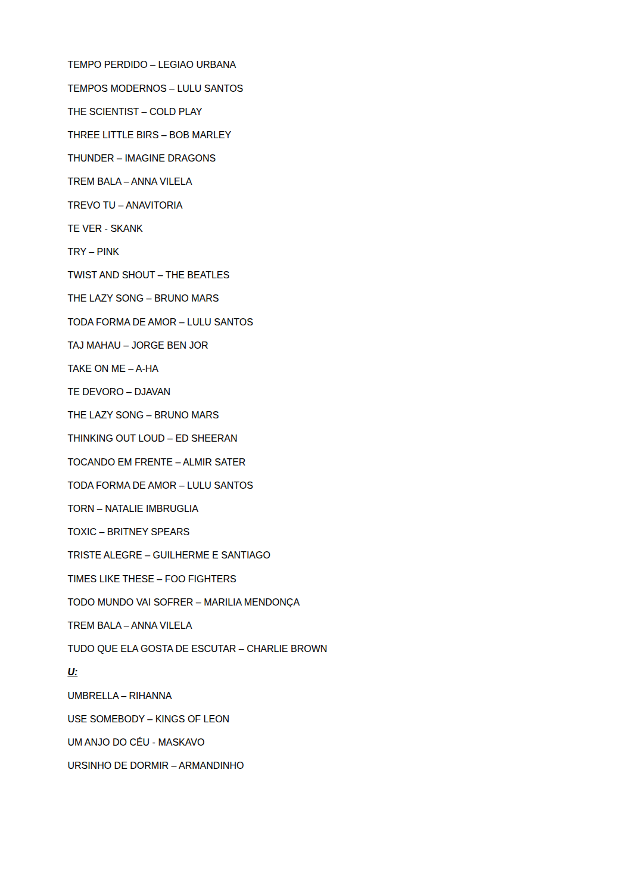TEMPO PERDIDO – LEGIAO URBANA
TEMPOS MODERNOS – LULU SANTOS
THE SCIENTIST – COLD PLAY
THREE LITTLE BIRS – BOB MARLEY
THUNDER – IMAGINE DRAGONS
TREM BALA – ANNA VILELA
TREVO TU – ANAVITORIA
TE VER - SKANK
TRY – PINK
TWIST AND SHOUT – THE BEATLES
THE LAZY SONG – BRUNO MARS
TODA FORMA DE AMOR – LULU SANTOS
TAJ MAHAU – JORGE BEN JOR
TAKE ON ME – A-HA
TE DEVORO – DJAVAN
THE LAZY SONG – BRUNO MARS
THINKING OUT LOUD – ED SHEERAN
TOCANDO EM FRENTE – ALMIR SATER
TODA FORMA DE AMOR – LULU SANTOS
TORN – NATALIE IMBRUGLIA
TOXIC – BRITNEY SPEARS
TRISTE ALEGRE – GUILHERME E SANTIAGO
TIMES LIKE THESE – FOO FIGHTERS
TODO MUNDO VAI SOFRER – MARILIA MENDONÇA
TREM BALA – ANNA VILELA
TUDO QUE ELA GOSTA DE ESCUTAR – CHARLIE BROWN
U:
UMBRELLA – RIHANNA
USE SOMEBODY – KINGS OF LEON
UM ANJO DO CÉU - MASKAVO
URSINHO DE DORMIR – ARMANDINHO